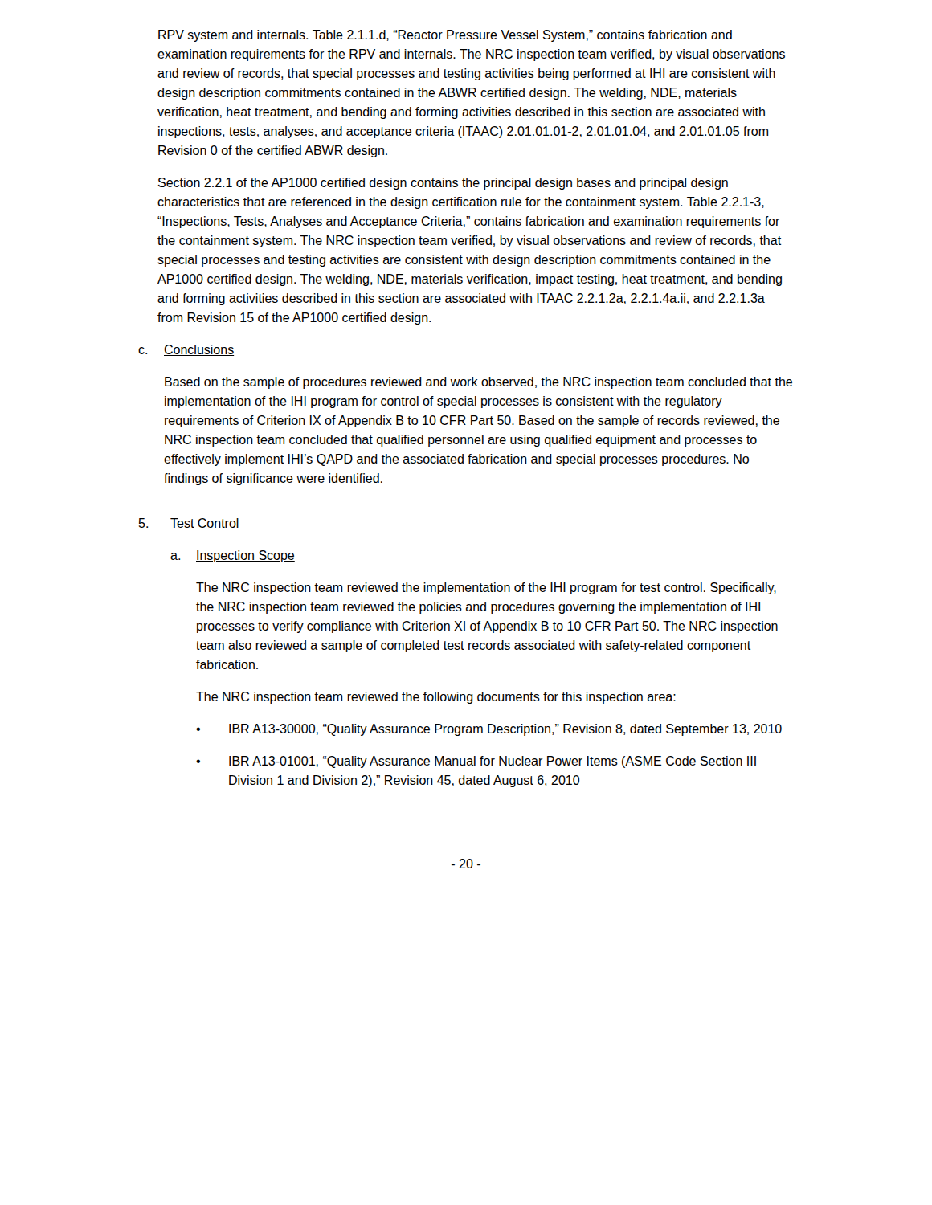RPV system and internals. Table 2.1.1.d, “Reactor Pressure Vessel System,” contains fabrication and examination requirements for the RPV and internals. The NRC inspection team verified, by visual observations and review of records, that special processes and testing activities being performed at IHI are consistent with design description commitments contained in the ABWR certified design. The welding, NDE, materials verification, heat treatment, and bending and forming activities described in this section are associated with inspections, tests, analyses, and acceptance criteria (ITAAC) 2.01.01.01-2, 2.01.01.04, and 2.01.01.05 from Revision 0 of the certified ABWR design.
Section 2.2.1 of the AP1000 certified design contains the principal design bases and principal design characteristics that are referenced in the design certification rule for the containment system. Table 2.2.1-3, “Inspections, Tests, Analyses and Acceptance Criteria,” contains fabrication and examination requirements for the containment system. The NRC inspection team verified, by visual observations and review of records, that special processes and testing activities are consistent with design description commitments contained in the AP1000 certified design. The welding, NDE, materials verification, impact testing, heat treatment, and bending and forming activities described in this section are associated with ITAAC 2.2.1.2a, 2.2.1.4a.ii, and 2.2.1.3a from Revision 15 of the AP1000 certified design.
c.
Conclusions
Based on the sample of procedures reviewed and work observed, the NRC inspection team concluded that the implementation of the IHI program for control of special processes is consistent with the regulatory requirements of Criterion IX of Appendix B to 10 CFR Part 50. Based on the sample of records reviewed, the NRC inspection team concluded that qualified personnel are using qualified equipment and processes to effectively implement IHI’s QAPD and the associated fabrication and special processes procedures. No findings of significance were identified.
5.
Test Control
a.
Inspection Scope
The NRC inspection team reviewed the implementation of the IHI program for test control. Specifically, the NRC inspection team reviewed the policies and procedures governing the implementation of IHI processes to verify compliance with Criterion XI of Appendix B to 10 CFR Part 50. The NRC inspection team also reviewed a sample of completed test records associated with safety-related component fabrication.
The NRC inspection team reviewed the following documents for this inspection area:
• IBR A13-30000, “Quality Assurance Program Description,” Revision 8, dated September 13, 2010
• IBR A13-01001, “Quality Assurance Manual for Nuclear Power Items (ASME Code Section III Division 1 and Division 2),” Revision 45, dated August 6, 2010
- 20 -